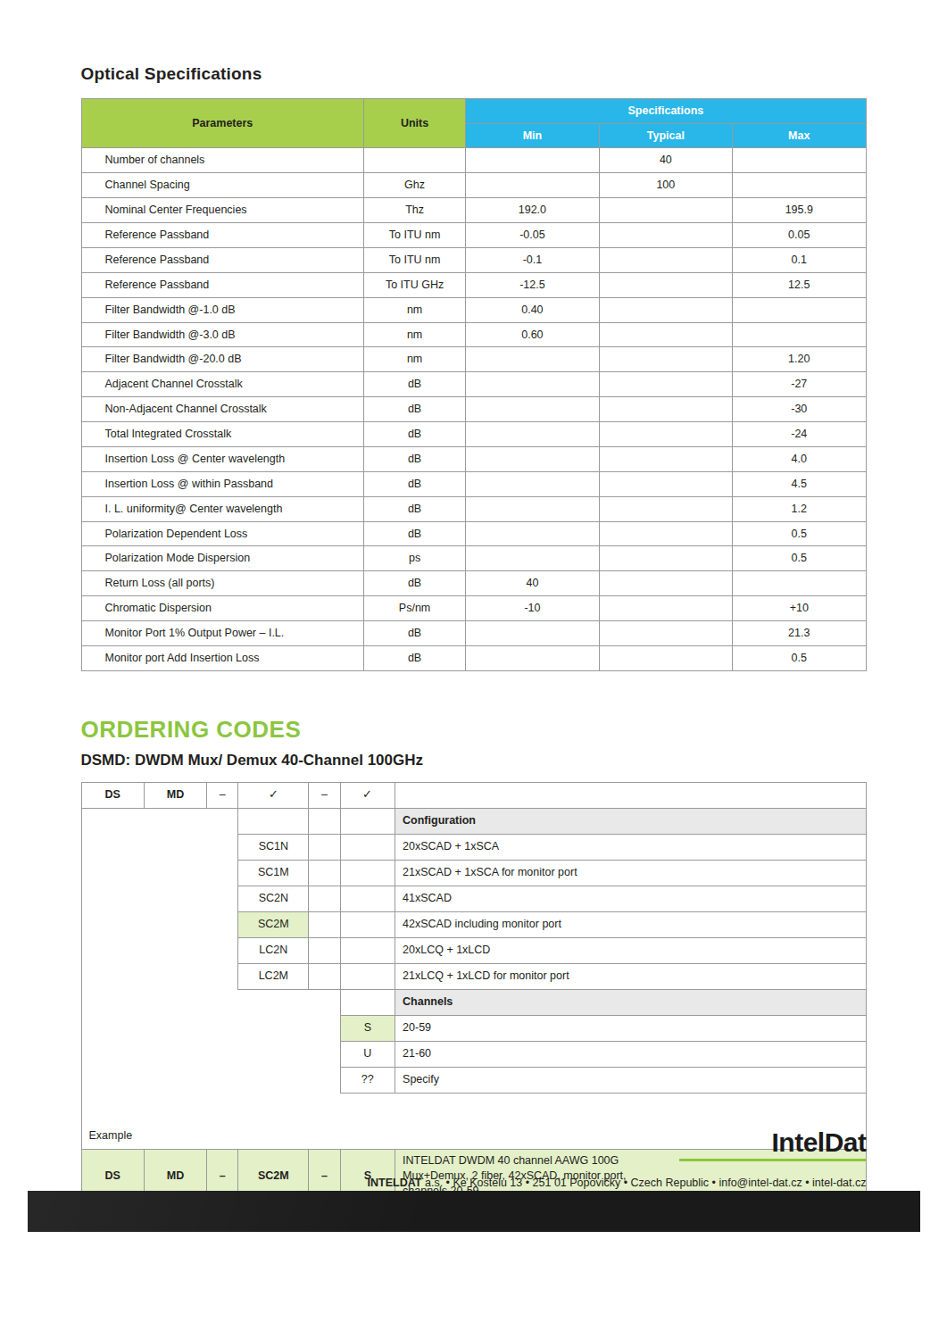Optical Specifications
| Parameters | Units | Specifications |
| --- | --- | --- |
| Min | Typical | Max |
| Number of channels | | | 40 | |
| Channel Spacing | Ghz | | 100 | |
| Nominal Center Frequencies | Thz | 192.0 | | 195.9 |
| Reference Passband | To ITU nm | -0.05 | | 0.05 |
| Reference Passband | To ITU nm | -0.1 | | 0.1 |
| Reference Passband | To ITU GHz | -12.5 | | 12.5 |
| Filter Bandwidth @-1.0 dB | nm | 0.40 | | |
| Filter Bandwidth @-3.0 dB | nm | 0.60 | | |
| Filter Bandwidth @-20.0 dB | nm | | | 1.20 |
| Adjacent Channel Crosstalk | dB | | | -27 |
| Non-Adjacent Channel Crosstalk | dB | | | -30 |
| Total Integrated Crosstalk | dB | | | -24 |
| Insertion Loss @ Center wavelength | dB | | | 4.0 |
| Insertion Loss @ within Passband | dB | | | 4.5 |
| I. L. uniformity@ Center wavelength | dB | | | 1.2 |
| Polarization Dependent Loss | dB | | | 0.5 |
| Polarization Mode Dispersion | ps | | | 0.5 |
| Return Loss (all ports) | dB | 40 | | |
| Chromatic Dispersion | Ps/nm | -10 | | +10 |
| Monitor Port 1% Output Power – I.L. | dB | | | 21.3 |
| Monitor port Add Insertion Loss | dB | | | 0.5 |
ORDERING CODES
DSMD: DWDM Mux/ Demux 40-Channel 100GHz
| DS | MD | – | ✓ | – | ✓ | |
| | | | | | | Configuration |
| SC1N | | | 20xSCAD + 1xSCA |
| SC1M | | | 21xSCAD + 1xSCA for monitor port |
| SC2N | | | 41xSCAD |
| SC2M | | | 42xSCAD including monitor port |
| LC2N | | | 20xLCQ + 1xLCD |
| LC2M | | | 21xLCQ + 1xLCD for monitor port |
| | | | Channels |
| | | S | 20-59 |
| | | U | 21-60 |
| | | ?? | Specify |
| Example |
| DS | MD | – | SC2M | – | S | INTELDAT DWDM 40 channel AAWG 100G Mux+Demux, 2 fiber, 42xSCAD, monitor port, channels 20-59 |
Intel Dat
INTELDAT a.s. • Ke Kostelu 13 • 251 01 Popovičky • Czech Republic • info@intel-dat.cz • intel-dat.cz